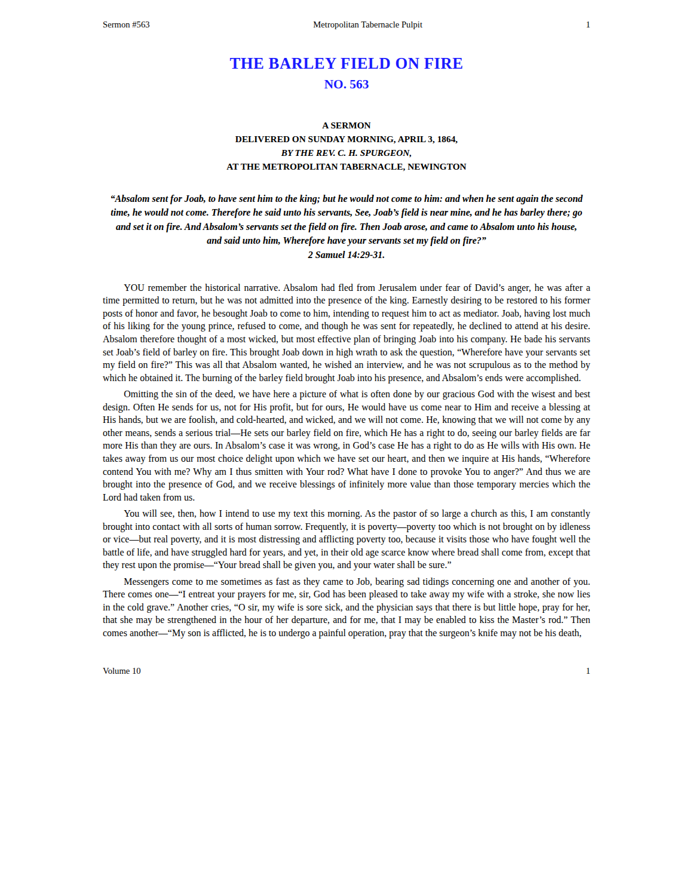Sermon #563 Metropolitan Tabernacle Pulpit 1
THE BARLEY FIELD ON FIRE
NO. 563
A SERMON
DELIVERED ON SUNDAY MORNING, APRIL 3, 1864,
BY THE REV. C. H. SPURGEON,
AT THE METROPOLITAN TABERNACLE, NEWINGTON
“Absalom sent for Joab, to have sent him to the king; but he would not come to him: and when he sent again the second time, he would not come. Therefore he said unto his servants, See, Joab’s field is near mine, and he has barley there; go and set it on fire. And Absalom’s servants set the field on fire. Then Joab arose, and came to Absalom unto his house, and said unto him, Wherefore have your servants set my field on fire?” 2 Samuel 14:29-31.
YOU remember the historical narrative. Absalom had fled from Jerusalem under fear of David’s anger, he was after a time permitted to return, but he was not admitted into the presence of the king. Earnestly desiring to be restored to his former posts of honor and favor, he besought Joab to come to him, intending to request him to act as mediator. Joab, having lost much of his liking for the young prince, refused to come, and though he was sent for repeatedly, he declined to attend at his desire. Absalom therefore thought of a most wicked, but most effective plan of bringing Joab into his company. He bade his servants set Joab’s field of barley on fire. This brought Joab down in high wrath to ask the question, “Wherefore have your servants set my field on fire?” This was all that Absalom wanted, he wished an interview, and he was not scrupulous as to the method by which he obtained it. The burning of the barley field brought Joab into his presence, and Absalom’s ends were accomplished.
Omitting the sin of the deed, we have here a picture of what is often done by our gracious God with the wisest and best design. Often He sends for us, not for His profit, but for ours, He would have us come near to Him and receive a blessing at His hands, but we are foolish, and cold-hearted, and wicked, and we will not come. He, knowing that we will not come by any other means, sends a serious trial—He sets our barley field on fire, which He has a right to do, seeing our barley fields are far more His than they are ours. In Absalom’s case it was wrong, in God’s case He has a right to do as He wills with His own. He takes away from us our most choice delight upon which we have set our heart, and then we inquire at His hands, “Wherefore contend You with me? Why am I thus smitten with Your rod? What have I done to provoke You to anger?” And thus we are brought into the presence of God, and we receive blessings of infinitely more value than those temporary mercies which the Lord had taken from us.
You will see, then, how I intend to use my text this morning. As the pastor of so large a church as this, I am constantly brought into contact with all sorts of human sorrow. Frequently, it is poverty—poverty too which is not brought on by idleness or vice—but real poverty, and it is most distressing and afflicting poverty too, because it visits those who have fought well the battle of life, and have struggled hard for years, and yet, in their old age scarce know where bread shall come from, except that they rest upon the promise—“Your bread shall be given you, and your water shall be sure.”
Messengers come to me sometimes as fast as they came to Job, bearing sad tidings concerning one and another of you. There comes one—“I entreat your prayers for me, sir, God has been pleased to take away my wife with a stroke, she now lies in the cold grave.” Another cries, “O sir, my wife is sore sick, and the physician says that there is but little hope, pray for her, that she may be strengthened in the hour of her departure, and for me, that I may be enabled to kiss the Master’s rod.” Then comes another—“My son is afflicted, he is to undergo a painful operation, pray that the surgeon’s knife may not be his death,
Volume 10 1